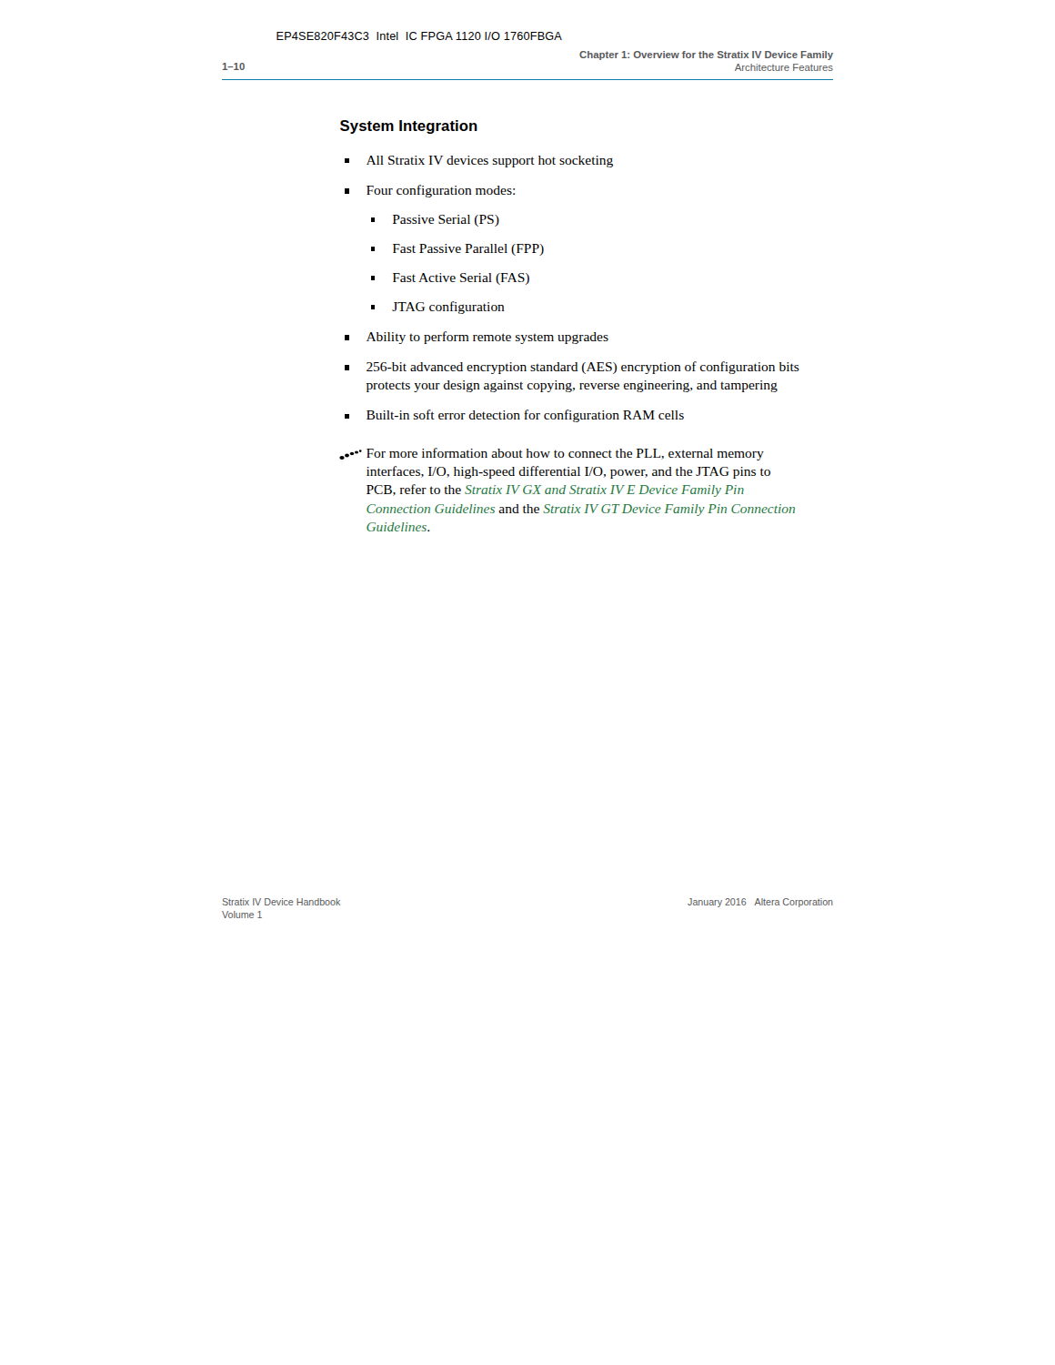EP4SE820F43C3 Intel IC FPGA 1120 I/O 1760FBGA
1–10
Chapter 1: Overview for the Stratix IV Device Family
Architecture Features
System Integration
All Stratix IV devices support hot socketing
Four configuration modes:
Passive Serial (PS)
Fast Passive Parallel (FPP)
Fast Active Serial (FAS)
JTAG configuration
Ability to perform remote system upgrades
256-bit advanced encryption standard (AES) encryption of configuration bits protects your design against copying, reverse engineering, and tampering
Built-in soft error detection for configuration RAM cells
For more information about how to connect the PLL, external memory interfaces, I/O, high-speed differential I/O, power, and the JTAG pins to PCB, refer to the Stratix IV GX and Stratix IV E Device Family Pin Connection Guidelines and the Stratix IV GT Device Family Pin Connection Guidelines.
Stratix IV Device Handbook
Volume 1
January 2016 Altera Corporation